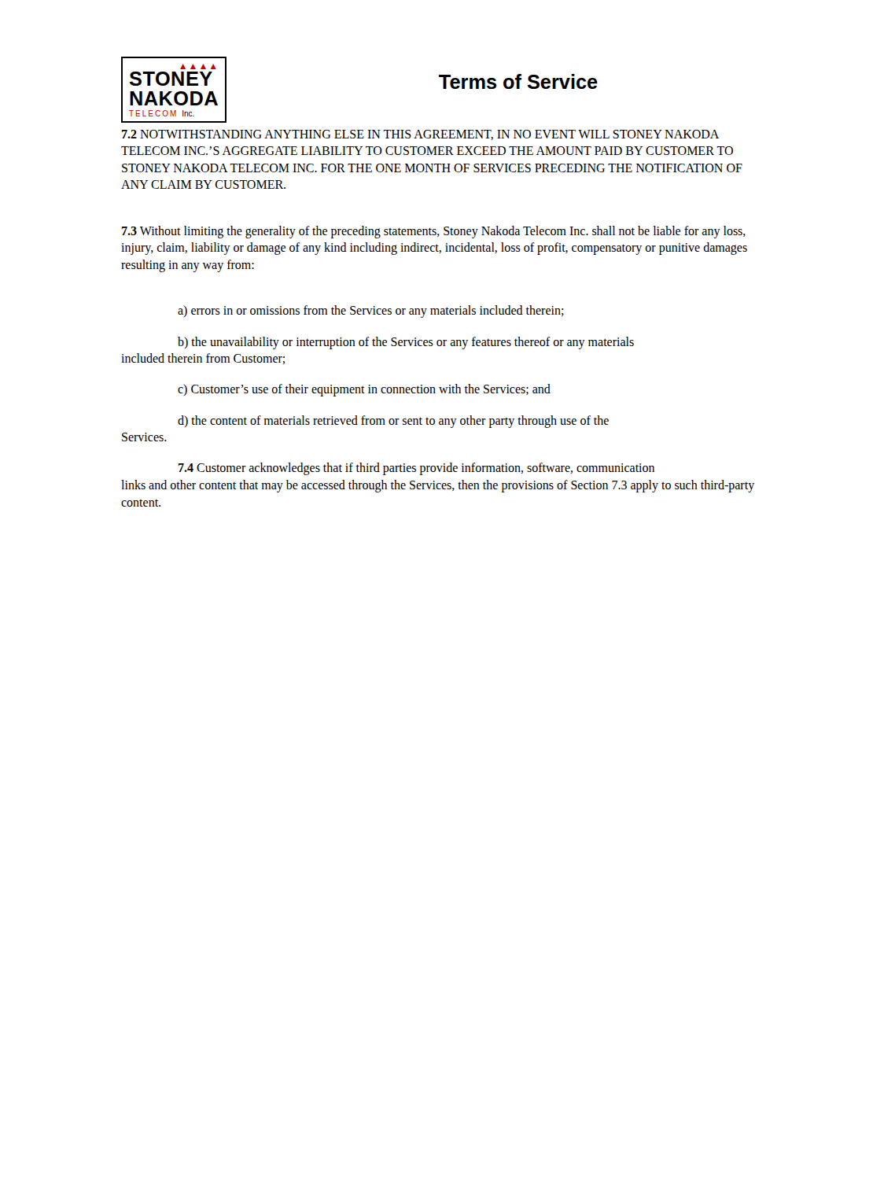▲▲▲▲
STONEY NAKODA TELECOM Inc.
Terms of Service
7.2 NOTWITHSTANDING ANYTHING ELSE IN THIS AGREEMENT, IN NO EVENT WILL STONEY NAKODA TELECOM INC.’S AGGREGATE LIABILITY TO CUSTOMER EXCEED THE AMOUNT PAID BY CUSTOMER TO STONEY NAKODA TELECOM INC. FOR THE ONE MONTH OF SERVICES PRECEDING THE NOTIFICATION OF ANY CLAIM BY CUSTOMER.
7.3 Without limiting the generality of the preceding statements, Stoney Nakoda Telecom Inc. shall not be liable for any loss, injury, claim, liability or damage of any kind including indirect, incidental, loss of profit, compensatory or punitive damages resulting in any way from:
a) errors in or omissions from the Services or any materials included therein;
b) the unavailability or interruption of the Services or any features thereof or any materials
included therein from Customer;
c) Customer’s use of their equipment in connection with the Services; and
d) the content of materials retrieved from or sent to any other party through use of the
Services.
7.4 Customer acknowledges that if third parties provide information, software, communication
links and other content that may be accessed through the Services, then the provisions of Section 7.3 apply to such third-party content.